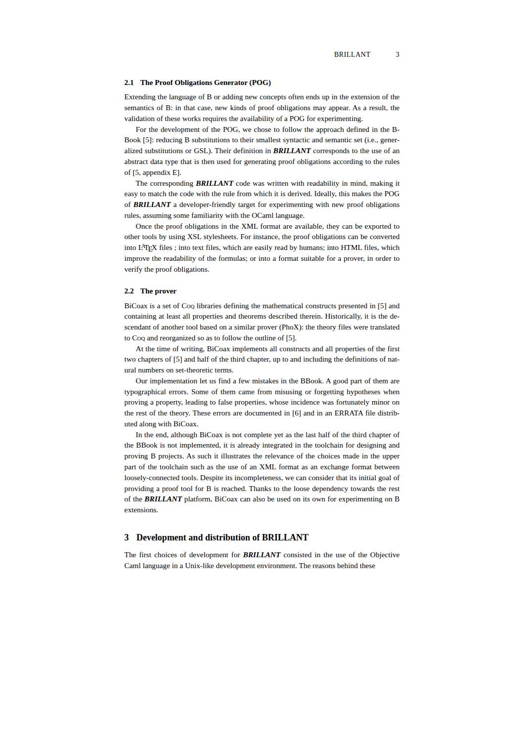BRILLANT 3
2.1 The Proof Obligations Generator (POG)
Extending the language of B or adding new concepts often ends up in the extension of the semantics of B: in that case, new kinds of proof obligations may appear. As a result, the validation of these works requires the availability of a POG for experimenting.
For the development of the POG, we chose to follow the approach defined in the B-Book [5]: reducing B substitutions to their smallest syntactic and semantic set (i.e., generalized substitutions or GSL). Their definition in BRILLANT corresponds to the use of an abstract data type that is then used for generating proof obligations according to the rules of [5, appendix E].
The corresponding BRILLANT code was written with readability in mind, making it easy to match the code with the rule from which it is derived. Ideally, this makes the POG of BRILLANT a developer-friendly target for experimenting with new proof obligations rules, assuming some familiarity with the OCaml language.
Once the proof obligations in the XML format are available, they can be exported to other tools by using XSL stylesheets. For instance, the proof obligations can be converted into LATEX files ; into text files, which are easily read by humans; into HTML files, which improve the readability of the formulas; or into a format suitable for a prover, in order to verify the proof obligations.
2.2 The prover
BiCoax is a set of Coq libraries defining the mathematical constructs presented in [5] and containing at least all properties and theorems described therein. Historically, it is the descendant of another tool based on a similar prover (PhoX): the theory files were translated to Coq and reorganized so as to follow the outline of [5].
At the time of writing, BiCoax implements all constructs and all properties of the first two chapters of [5] and half of the third chapter, up to and including the definitions of natural numbers on set-theoretic terms.
Our implementation let us find a few mistakes in the BBook. A good part of them are typographical errors. Some of them came from misusing or forgetting hypotheses when proving a property, leading to false properties, whose incidence was fortunately minor on the rest of the theory. These errors are documented in [6] and in an ERRATA file distributed along with BiCoax.
In the end, although BiCoax is not complete yet as the last half of the third chapter of the BBook is not implemented, it is already integrated in the toolchain for designing and proving B projects. As such it illustrates the relevance of the choices made in the upper part of the toolchain such as the use of an XML format as an exchange format between loosely-connected tools. Despite its incompleteness, we can consider that its initial goal of providing a proof tool for B is reached. Thanks to the loose dependency towards the rest of the BRILLANT platform, BiCoax can also be used on its own for experimenting on B extensions.
3 Development and distribution of BRILLANT
The first choices of development for BRILLANT consisted in the use of the Objective Caml language in a Unix-like development environment. The reasons behind these